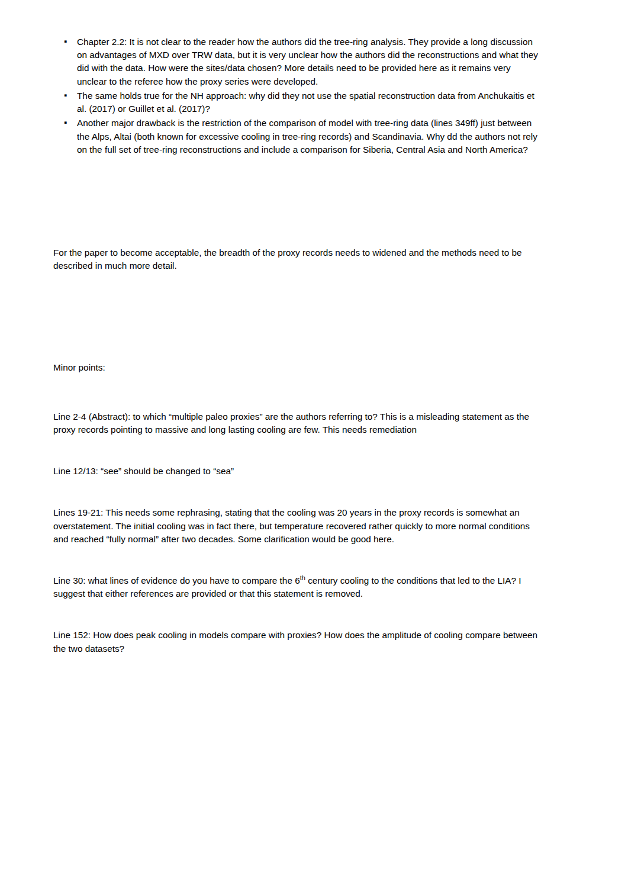Chapter 2.2: It is not clear to the reader how the authors did the tree-ring analysis. They provide a long discussion on advantages of MXD over TRW data, but it is very unclear how the authors did the reconstructions and what they did with the data. How were the sites/data chosen? More details need to be provided here as it remains very unclear to the referee how the proxy series were developed.
The same holds true for the NH approach: why did they not use the spatial reconstruction data from Anchukaitis et al. (2017) or Guillet et al. (2017)?
Another major drawback is the restriction of the comparison of model with tree-ring data (lines 349ff) just between the Alps, Altai (both known for excessive cooling in tree-ring records) and Scandinavia. Why dd the authors not rely on the full set of tree-ring reconstructions and include a comparison for Siberia, Central Asia and North America?
For the paper to become acceptable, the breadth of the proxy records needs to widened and the methods need to be described in much more detail.
Minor points:
Line 2-4 (Abstract): to which “multiple paleo proxies” are the authors referring to? This is a misleading statement as the proxy records pointing to massive and long lasting cooling are few. This needs remediation
Line 12/13: “see” should be changed to “sea”
Lines 19-21: This needs some rephrasing, stating that the cooling was 20 years in the proxy records is somewhat an overstatement. The initial cooling was in fact there, but temperature recovered rather quickly to more normal conditions and reached “fully normal” after two decades. Some clarification would be good here.
Line 30: what lines of evidence do you have to compare the 6th century cooling to the conditions that led to the LIA? I suggest that either references are provided or that this statement is removed.
Line 152: How does peak cooling in models compare with proxies? How does the amplitude of cooling compare between the two datasets?